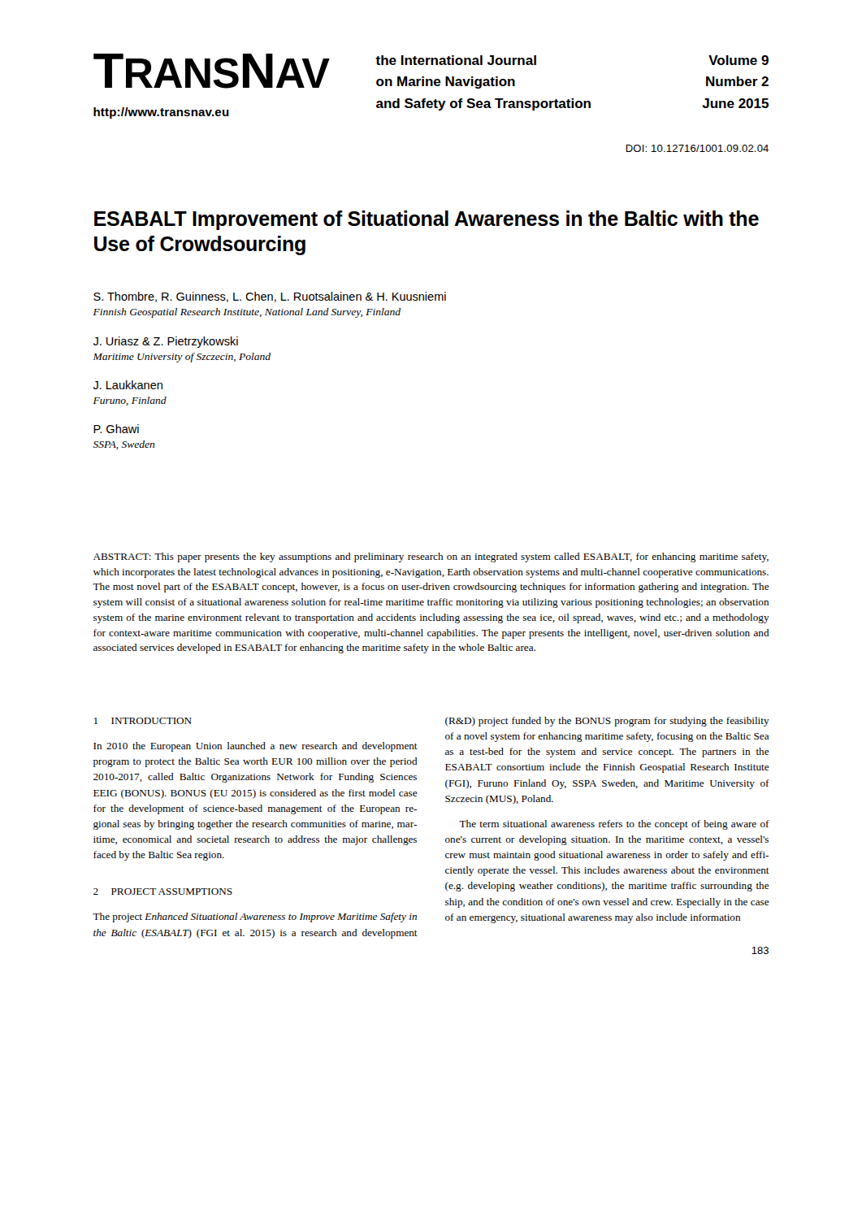TRANSNAV
http://www.transnav.eu
the International Journal
on Marine Navigation
and Safety of Sea Transportation
Volume 9
Number 2
June 2015
DOI: 10.12716/1001.09.02.04
ESABALT Improvement of Situational Awareness in the Baltic with the Use of Crowdsourcing
S. Thombre, R. Guinness, L. Chen, L. Ruotsalainen & H. Kuusniemi
Finnish Geospatial Research Institute, National Land Survey, Finland
J. Uriasz & Z. Pietrzykowski
Maritime University of Szczecin, Poland
J. Laukkanen
Furuno, Finland
P. Ghawi
SSPA, Sweden
ABSTRACT: This paper presents the key assumptions and preliminary research on an integrated system called ESABALT, for enhancing maritime safety, which incorporates the latest technological advances in positioning, e-Navigation, Earth observation systems and multi-channel cooperative communications. The most novel part of the ESABALT concept, however, is a focus on user-driven crowdsourcing techniques for information gathering and integration. The system will consist of a situational awareness solution for real-time maritime traffic monitoring via utilizing various positioning technologies; an observation system of the marine environment relevant to transportation and accidents including assessing the sea ice, oil spread, waves, wind etc.; and a methodology for context-aware maritime communication with cooperative, multi-channel capabilities. The paper presents the intelligent, novel, user-driven solution and associated services developed in ESABALT for enhancing the maritime safety in the whole Baltic area.
1 INTRODUCTION
In 2010 the European Union launched a new research and development program to protect the Baltic Sea worth EUR 100 million over the period 2010-2017, called Baltic Organizations Network for Funding Sciences EEIG (BONUS). BONUS (EU 2015) is considered as the first model case for the development of science-based management of the European regional seas by bringing together the research communities of marine, maritime, economical and societal research to address the major challenges faced by the Baltic Sea region.
2 PROJECT ASSUMPTIONS
The project Enhanced Situational Awareness to Improve Maritime Safety in the Baltic (ESABALT) (FGI et al. 2015) is a research and development (R&D) project funded by the BONUS program for studying the feasibility of a novel system for enhancing maritime safety, focusing on the Baltic Sea as a test-bed for the system and service concept. The partners in the ESABALT consortium include the Finnish Geospatial Research Institute (FGI), Furuno Finland Oy, SSPA Sweden, and Maritime University of Szczecin (MUS), Poland.
The term situational awareness refers to the concept of being aware of one's current or developing situation. In the maritime context, a vessel's crew must maintain good situational awareness in order to safely and efficiently operate the vessel. This includes awareness about the environment (e.g. developing weather conditions), the maritime traffic surrounding the ship, and the condition of one's own vessel and crew. Especially in the case of an emergency, situational awareness may also include information
183